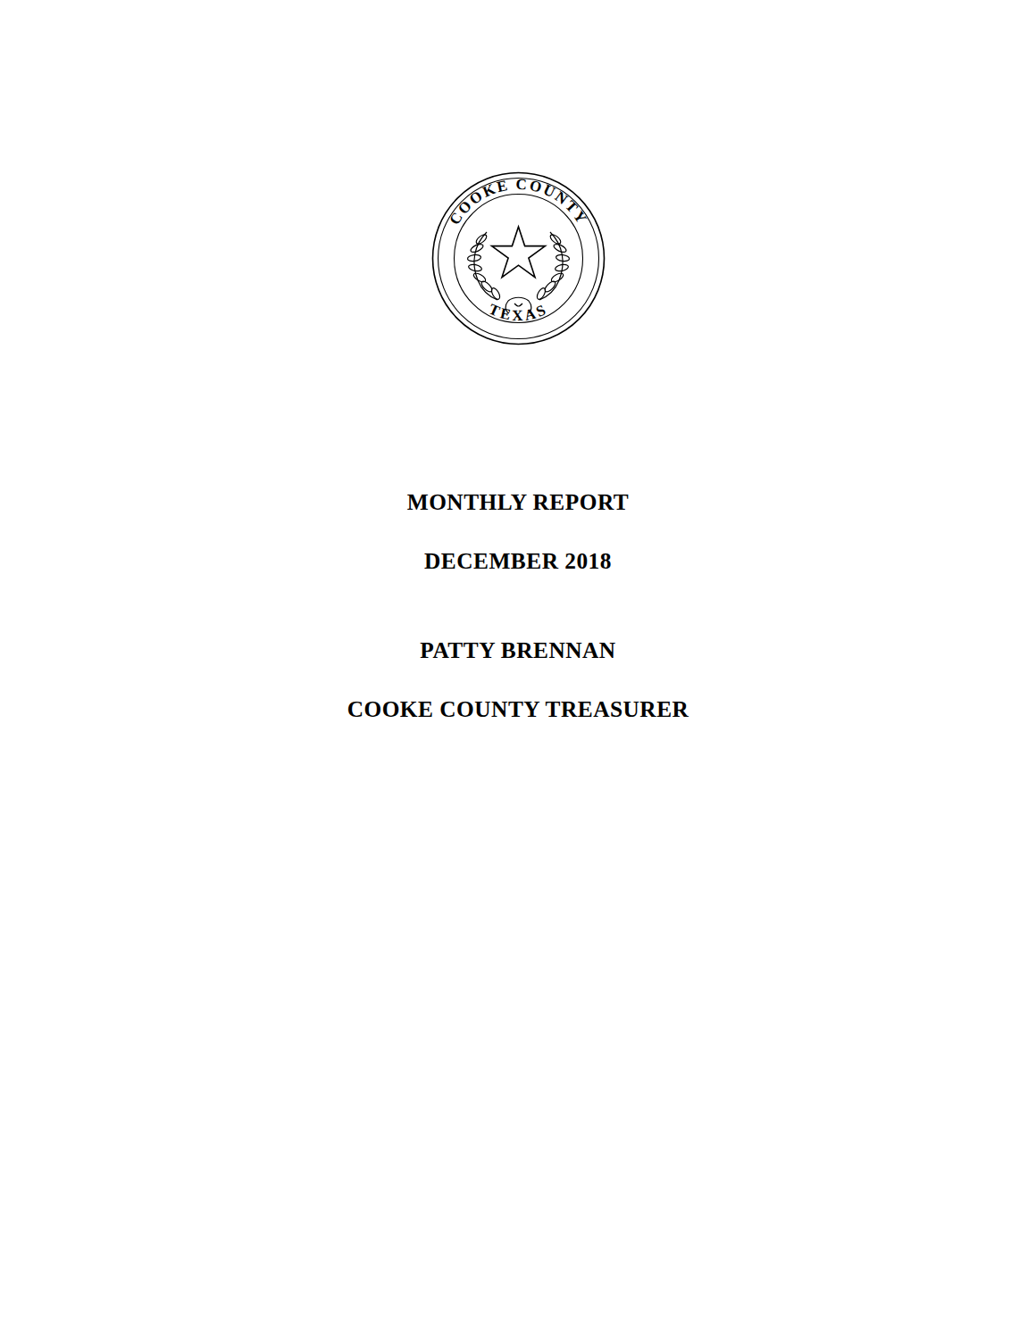Cooke County Texas seal COOKE COUNTY TEXAS
MONTHLY REPORT
DECEMBER 2018
PATTY BRENNAN
COOKE COUNTY TREASURER